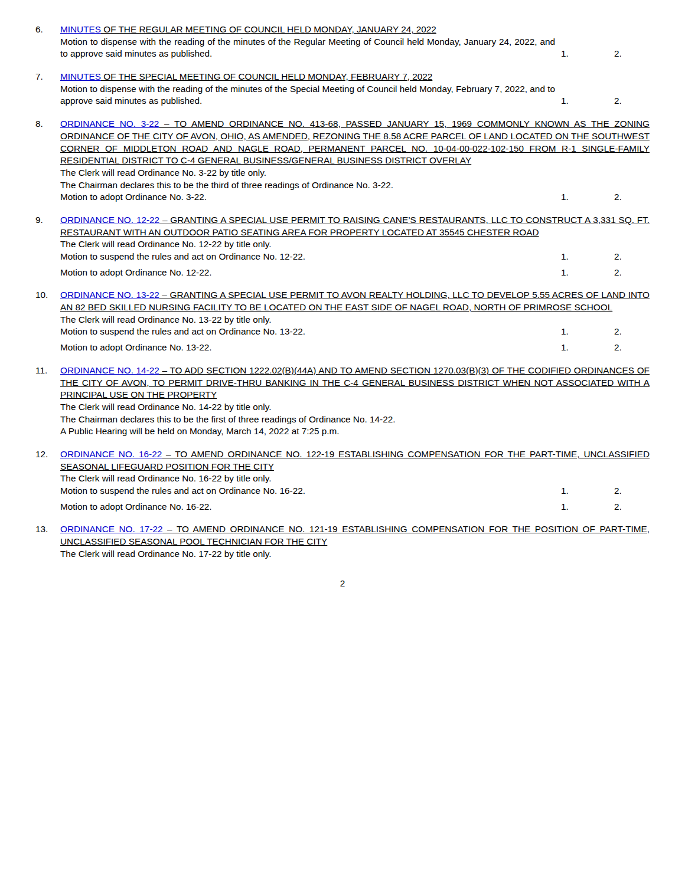6.
MINUTES OF THE REGULAR MEETING OF COUNCIL HELD MONDAY, JANUARY 24, 2022
Motion to dispense with the reading of the minutes of the Regular Meeting of Council held Monday, January 24, 2022, and to approve said minutes as published.
1.
2.
7.
MINUTES OF THE SPECIAL MEETING OF COUNCIL HELD MONDAY, FEBRUARY 7, 2022
Motion to dispense with the reading of the minutes of the Special Meeting of Council held Monday, February 7, 2022, and to approve said minutes as published.
1.
2.
8.
ORDINANCE NO. 3-22 – TO AMEND ORDINANCE NO. 413-68, PASSED JANUARY 15, 1969 COMMONLY KNOWN AS THE ZONING ORDINANCE OF THE CITY OF AVON, OHIO, AS AMENDED, REZONING THE 8.58 ACRE PARCEL OF LAND LOCATED ON THE SOUTHWEST CORNER OF MIDDLETON ROAD AND NAGLE ROAD, PERMANENT PARCEL NO. 10-04-00-022-102-150 FROM R-1 SINGLE-FAMILY RESIDENTIAL DISTRICT TO C-4 GENERAL BUSINESS/GENERAL BUSINESS DISTRICT OVERLAY
The Clerk will read Ordinance No. 3-22 by title only.
The Chairman declares this to be the third of three readings of Ordinance No. 3-22.
Motion to adopt Ordinance No. 3-22.
1.
2.
9.
ORDINANCE NO. 12-22 – GRANTING A SPECIAL USE PERMIT TO RAISING CANE’S RESTAURANTS, LLC TO CONSTRUCT A 3,331 SQ. FT. RESTAURANT WITH AN OUTDOOR PATIO SEATING AREA FOR PROPERTY LOCATED AT 35545 CHESTER ROAD
The Clerk will read Ordinance No. 12-22 by title only.
Motion to suspend the rules and act on Ordinance No. 12-22.
1.
2.
Motion to adopt Ordinance No. 12-22.
1.
2.
10.
ORDINANCE NO. 13-22 – GRANTING A SPECIAL USE PERMIT TO AVON REALTY HOLDING, LLC TO DEVELOP 5.55 ACRES OF LAND INTO AN 82 BED SKILLED NURSING FACILITY TO BE LOCATED ON THE EAST SIDE OF NAGEL ROAD, NORTH OF PRIMROSE SCHOOL
The Clerk will read Ordinance No. 13-22 by title only.
Motion to suspend the rules and act on Ordinance No. 13-22.
1.
2.
Motion to adopt Ordinance No. 13-22.
1.
2.
11.
ORDINANCE NO. 14-22 – TO ADD SECTION 1222.02(b)(44a) AND TO AMEND SECTION 1270.03(b)(3) OF THE CODIFIED ORDINANCES OF THE CITY OF AVON, TO PERMIT DRIVE-THRU BANKING IN THE C-4 GENERAL BUSINESS DISTRICT WHEN NOT ASSOCIATED WITH A PRINCIPAL USE ON THE PROPERTY
The Clerk will read Ordinance No. 14-22 by title only.
The Chairman declares this to be the first of three readings of Ordinance No. 14-22.
A Public Hearing will be held on Monday, March 14, 2022 at 7:25 p.m.
12.
ORDINANCE NO. 16-22 – TO AMEND ORDINANCE NO. 122-19 ESTABLISHING COMPENSATION FOR THE PART-TIME, UNCLASSIFIED SEASONAL LIFEGUARD POSITION FOR THE CITY
The Clerk will read Ordinance No. 16-22 by title only.
Motion to suspend the rules and act on Ordinance No. 16-22.
1.
2.
Motion to adopt Ordinance No. 16-22.
1.
2.
13.
ORDINANCE NO. 17-22 – TO AMEND ORDINANCE NO. 121-19 ESTABLISHING COMPENSATION FOR THE POSITION OF PART-TIME, UNCLASSIFIED SEASONAL POOL TECHNICIAN FOR THE CITY
The Clerk will read Ordinance No. 17-22 by title only.
2